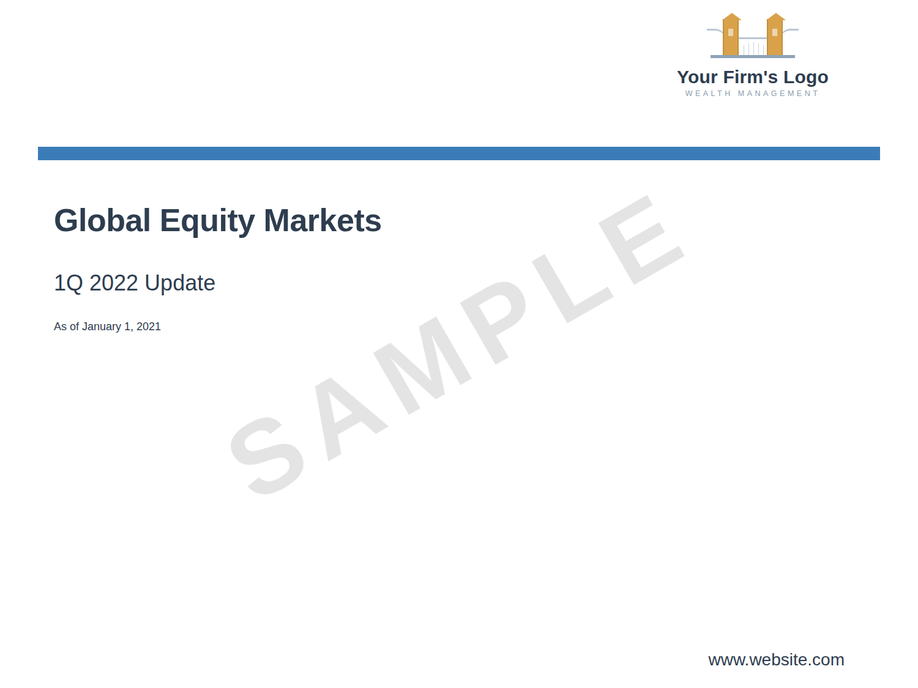Your Firm's Logo
Wealth Management
Global Equity Markets
1Q 2022 Update
As of January 1, 2021
SAMPLE
www.website.com